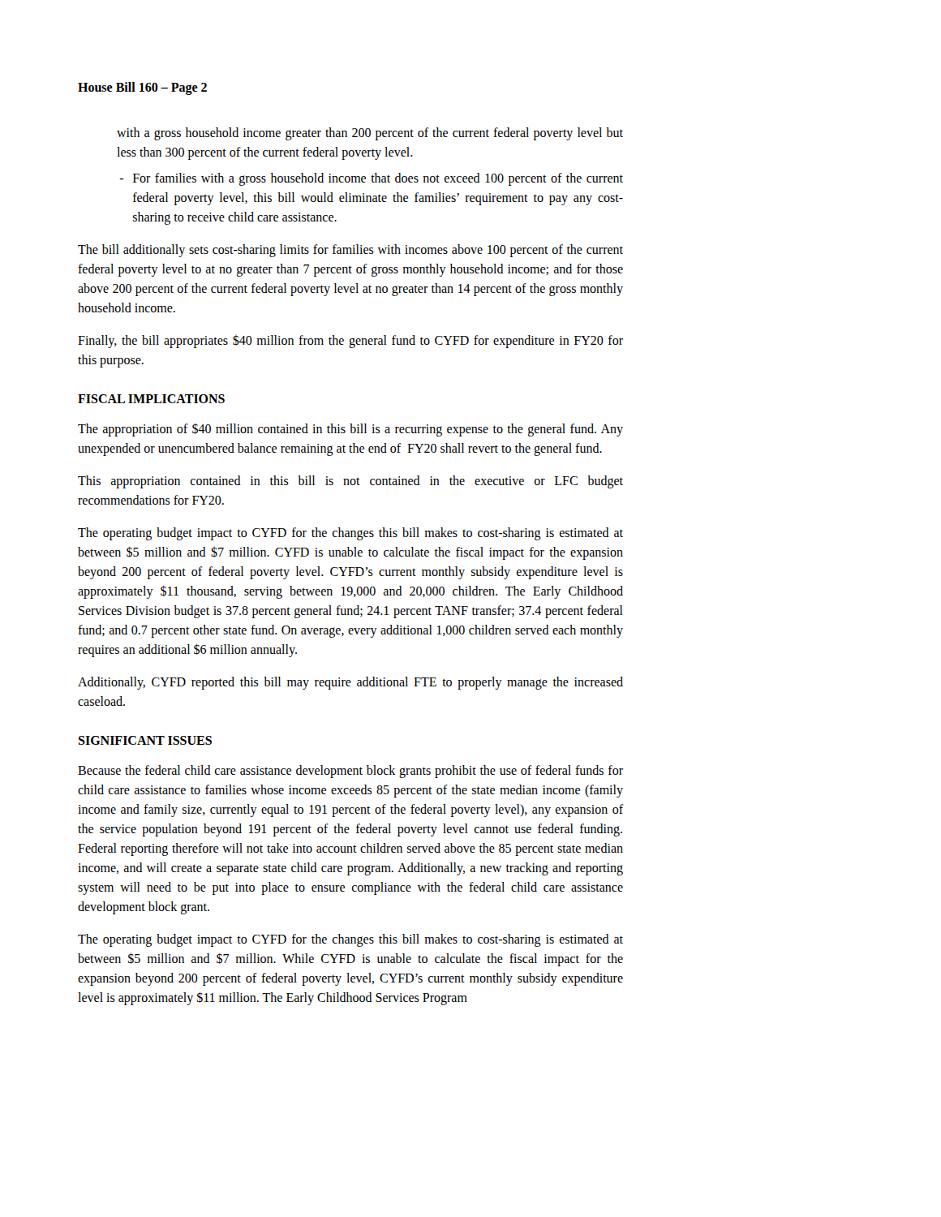House Bill 160 – Page 2
with a gross household income greater than 200 percent of the current federal poverty level but less than 300 percent of the current federal poverty level.
For families with a gross household income that does not exceed 100 percent of the current federal poverty level, this bill would eliminate the families’ requirement to pay any cost-sharing to receive child care assistance.
The bill additionally sets cost-sharing limits for families with incomes above 100 percent of the current federal poverty level to at no greater than 7 percent of gross monthly household income; and for those above 200 percent of the current federal poverty level at no greater than 14 percent of the gross monthly household income.
Finally, the bill appropriates $40 million from the general fund to CYFD for expenditure in FY20 for this purpose.
FISCAL IMPLICATIONS
The appropriation of $40 million contained in this bill is a recurring expense to the general fund. Any unexpended or unencumbered balance remaining at the end of FY20 shall revert to the general fund.
This appropriation contained in this bill is not contained in the executive or LFC budget recommendations for FY20.
The operating budget impact to CYFD for the changes this bill makes to cost-sharing is estimated at between $5 million and $7 million. CYFD is unable to calculate the fiscal impact for the expansion beyond 200 percent of federal poverty level. CYFD’s current monthly subsidy expenditure level is approximately $11 thousand, serving between 19,000 and 20,000 children. The Early Childhood Services Division budget is 37.8 percent general fund; 24.1 percent TANF transfer; 37.4 percent federal fund; and 0.7 percent other state fund. On average, every additional 1,000 children served each monthly requires an additional $6 million annually.
Additionally, CYFD reported this bill may require additional FTE to properly manage the increased caseload.
SIGNIFICANT ISSUES
Because the federal child care assistance development block grants prohibit the use of federal funds for child care assistance to families whose income exceeds 85 percent of the state median income (family income and family size, currently equal to 191 percent of the federal poverty level), any expansion of the service population beyond 191 percent of the federal poverty level cannot use federal funding. Federal reporting therefore will not take into account children served above the 85 percent state median income, and will create a separate state child care program. Additionally, a new tracking and reporting system will need to be put into place to ensure compliance with the federal child care assistance development block grant.
The operating budget impact to CYFD for the changes this bill makes to cost-sharing is estimated at between $5 million and $7 million. While CYFD is unable to calculate the fiscal impact for the expansion beyond 200 percent of federal poverty level, CYFD’s current monthly subsidy expenditure level is approximately $11 million. The Early Childhood Services Program